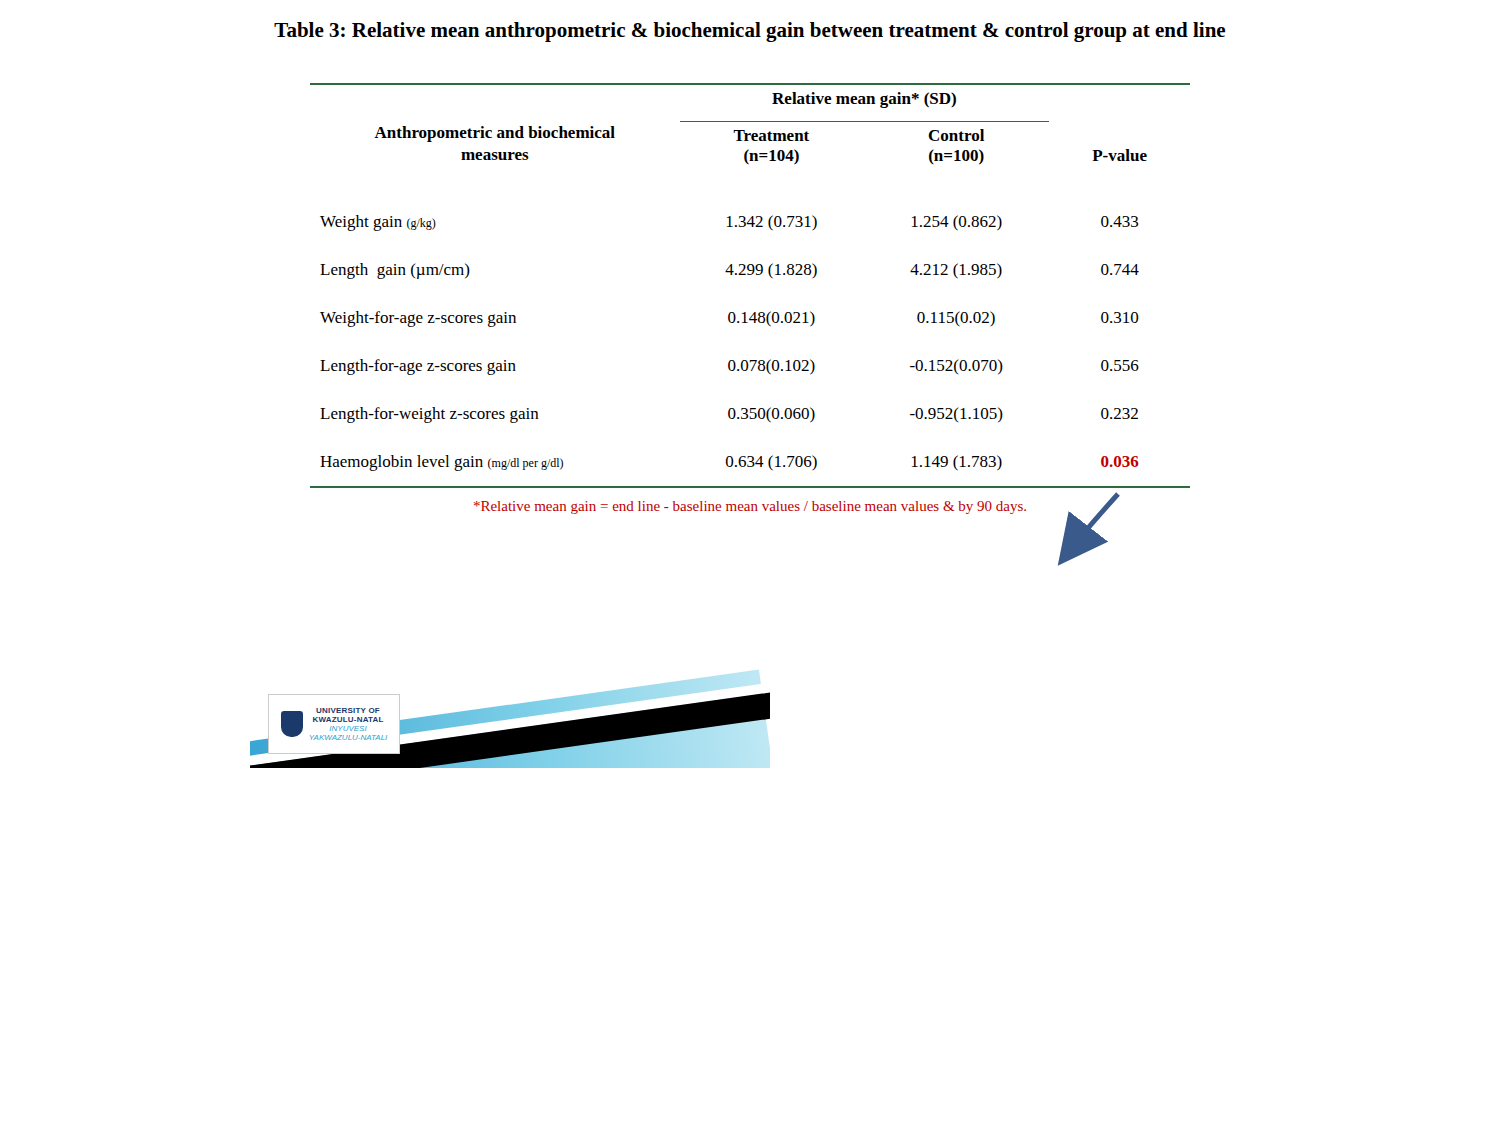Table 3: Relative mean anthropometric & biochemical gain between treatment & control group at end line
| Anthropometric and biochemical measures | Relative mean gain* (SD) | P-value |
| --- | --- | --- |
| Treatment (n=104) | Control (n=100) |
| Weight gain (g/kg) | 1.342 (0.731) | 1.254 (0.862) | 0.433 |
| Length gain (µm/cm) | 4.299 (1.828) | 4.212 (1.985) | 0.744 |
| Weight-for-age z-scores gain | 0.148(0.021) | 0.115(0.02) | 0.310 |
| Length-for-age z-scores gain | 0.078(0.102) | -0.152(0.070) | 0.556 |
| Length-for-weight z-scores gain | 0.350(0.060) | -0.952(1.105) | 0.232 |
| Haemoglobin level gain (mg/dl per g/dl) | 0.634 (1.706) | 1.149 (1.783) | 0.036 |
*Relative mean gain = end line - baseline mean values / baseline mean values & by 90 days.
UNIVERSITY OF KWAZULU-NATAL INYUVESI YAKWAZULU-NATALI